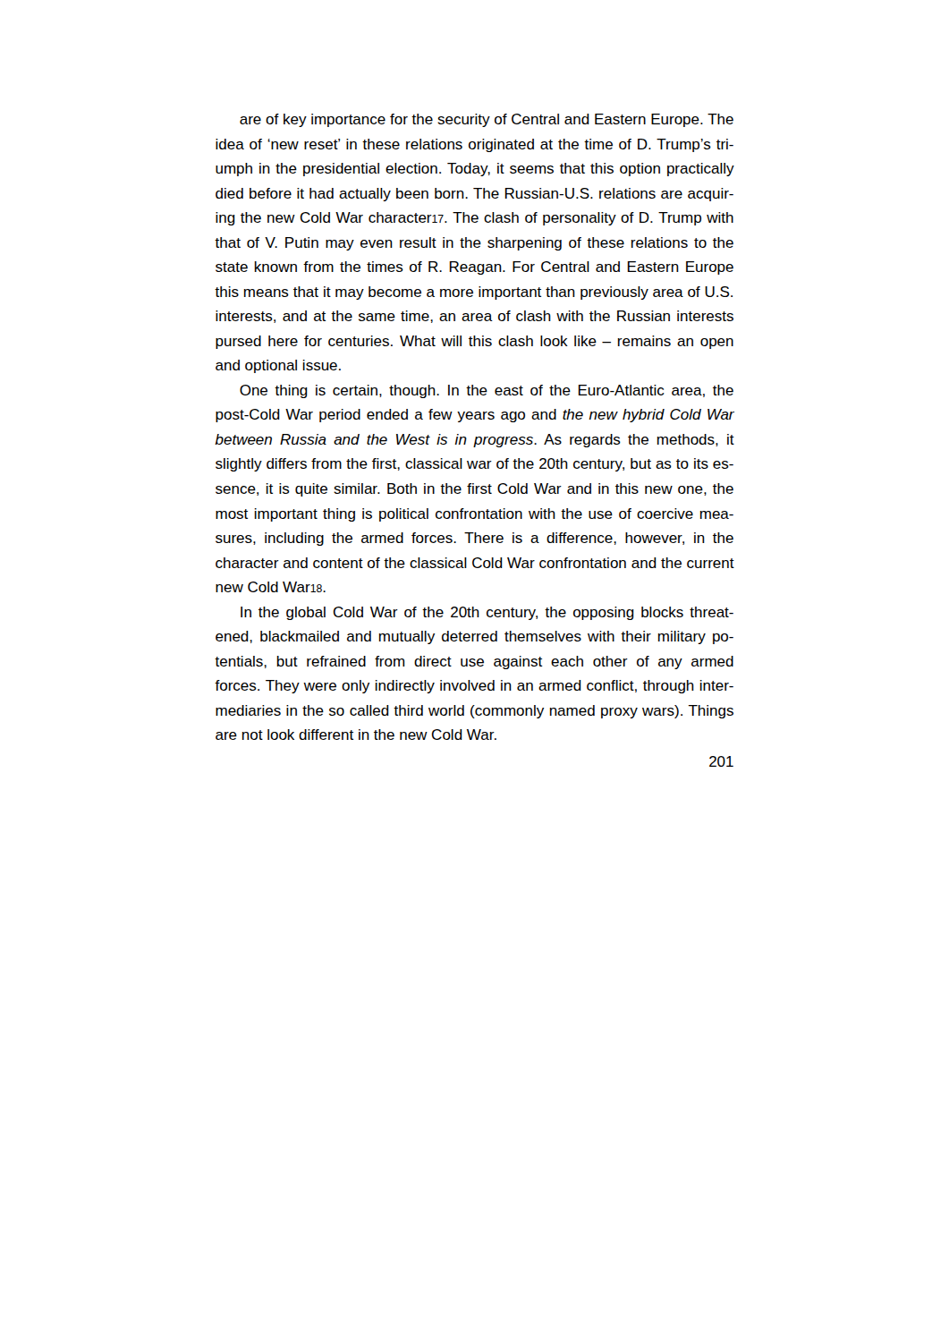are of key importance for the security of Central and Eastern Europe. The idea of ‘new reset’ in these relations originated at the time of D. Trump’s triumph in the presidential election. Today, it seems that this option practically died before it had actually been born. The Russian-U.S. relations are acquiring the new Cold War character17. The clash of personality of D. Trump with that of V. Putin may even result in the sharpening of these relations to the state known from the times of R. Reagan. For Central and Eastern Europe this means that it may become a more important than previously area of U.S. interests, and at the same time, an area of clash with the Russian interests pursed here for centuries. What will this clash look like – remains an open and optional issue.
One thing is certain, though. In the east of the Euro-Atlantic area, the post-Cold War period ended a few years ago and the new hybrid Cold War between Russia and the West is in progress. As regards the methods, it slightly differs from the first, classical war of the 20th century, but as to its essence, it is quite similar. Both in the first Cold War and in this new one, the most important thing is political confrontation with the use of coercive measures, including the armed forces. There is a difference, however, in the character and content of the classical Cold War confrontation and the current new Cold War18.
In the global Cold War of the 20th century, the opposing blocks threatened, blackmailed and mutually deterred themselves with their military potentials, but refrained from direct use against each other of any armed forces. They were only indirectly involved in an armed conflict, through intermediaries in the so called third world (commonly named proxy wars). Things are not look different in the new Cold War.
201